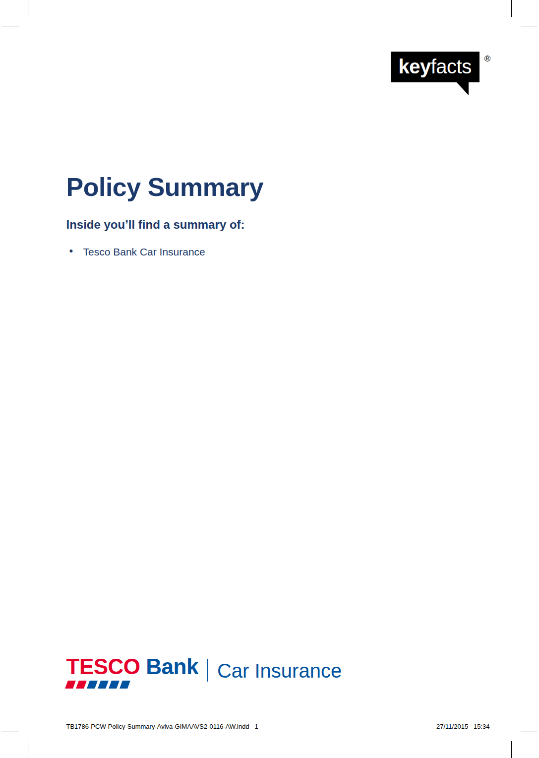key facts ®
Policy Summary
Inside you’ll find a summary of:
Tesco Bank Car Insurance
TESCO Bank
Car Insurance
TB1786-PCW-Policy-Summary-Aviva-GIMAAVS2-0116-AW.indd 1 27/11/2015 15:34